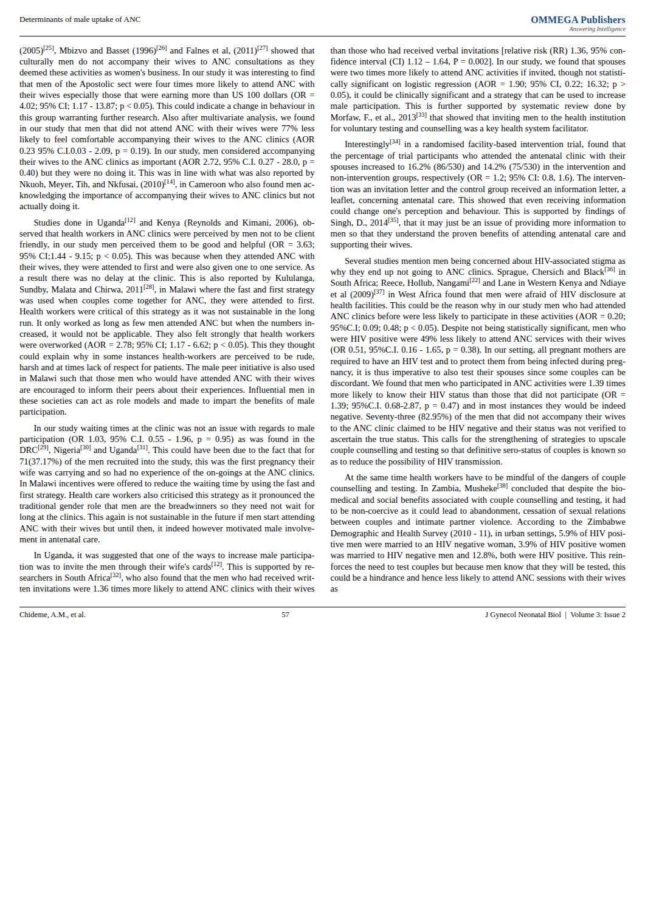Determinants of male uptake of ANC
OMMEGA Publishers
Answering Intelligence
(2005)[25], Mbizvo and Basset (1996)[26] and Falnes et al, (2011)[27] showed that culturally men do not accompany their wives to ANC consultations as they deemed these activities as women's business. In our study it was interesting to find that men of the Apostolic sect were four times more likely to attend ANC with their wives especially those that were earning more than US 100 dollars (OR = 4.02; 95% CI; 1.17 - 13.87; p < 0.05). This could indicate a change in behaviour in this group warranting further research. Also after multivariate analysis, we found in our study that men that did not attend ANC with their wives were 77% less likely to feel comfortable accompanying their wives to the ANC clinics (AOR 0.23 95% C.I.0.03 - 2.09, p = 0.19). In our study, men considered accompanying their wives to the ANC clinics as important (AOR 2.72, 95% C.I. 0.27 - 28.0, p = 0.40) but they were no doing it. This was in line with what was also reported by Nkuoh, Meyer, Tih, and Nkfusai, (2010)[14], in Cameroon who also found men acknowledging the importance of accompanying their wives to ANC clinics but not actually doing it.
Studies done in Uganda[12] and Kenya (Reynolds and Kimani, 2006), observed that health workers in ANC clinics were perceived by men not to be client friendly, in our study men perceived them to be good and helpful (OR = 3.63; 95% CI;1.44 - 9.15; p < 0.05). This was because when they attended ANC with their wives, they were attended to first and were also given one to one service. As a result there was no delay at the clinic. This is also reported by Kululanga, Sundby, Malata and Chirwa, 2011[28], in Malawi where the fast and first strategy was used when couples come together for ANC, they were attended to first. Health workers were critical of this strategy as it was not sustainable in the long run. It only worked as long as few men attended ANC but when the numbers increased, it would not be applicable. They also felt strongly that health workers were overworked (AOR = 2.78; 95% CI; 1.17 - 6.62; p < 0.05). This they thought could explain why in some instances health-workers are perceived to be rude, harsh and at times lack of respect for patients. The male peer initiative is also used in Malawi such that those men who would have attended ANC with their wives are encouraged to inform their peers about their experiences. Influential men in these societies can act as role models and made to impart the benefits of male participation.
In our study waiting times at the clinic was not an issue with regards to male participation (OR 1.03, 95% C.I. 0.55 - 1.96, p = 0.95) as was found in the DRC[29], Nigeria[30] and Uganda[31]. This could have been due to the fact that for 71(37.17%) of the men recruited into the study, this was the first pregnancy their wife was carrying and so had no experience of the on-goings at the ANC clinics. In Malawi incentives were offered to reduce the waiting time by using the fast and first strategy. Health care workers also criticised this strategy as it pronounced the traditional gender role that men are the breadwinners so they need not wait for long at the clinics. This again is not sustainable in the future if men start attending ANC with their wives but until then, it indeed however motivated male involvement in antenatal care.
In Uganda, it was suggested that one of the ways to increase male participation was to invite the men through their wife's cards[12]. This is supported by researchers in South Africa[32], who also found that the men who had received written invitations were 1.36 times more likely to attend ANC clinics with their wives than those who had received verbal invitations [relative risk (RR) 1.36, 95% confidence interval (CI) 1.12 – 1.64, P = 0.002]. In our study, we found that spouses were two times more likely to attend ANC activities if invited, though not statistically significant on logistic regression (AOR = 1.90; 95% CI, 0.22; 16.32; p > 0.05), it could be clinically significant and a strategy that can be used to increase male participation. This is further supported by systematic review done by Morfaw, F., et al., 2013[33] that showed that inviting men to the health institution for voluntary testing and counselling was a key health system facilitator.
Interestingly[34] in a randomised facility-based intervention trial, found that the percentage of trial participants who attended the antenatal clinic with their spouses increased to 16.2% (86/530) and 14.2% (75/530) in the intervention and non-intervention groups, respectively (OR = 1.2; 95% CI: 0.8, 1.6). The intervention was an invitation letter and the control group received an information letter, a leaflet, concerning antenatal care. This showed that even receiving information could change one's perception and behaviour. This is supported by findings of Singh, D., 2014[35], that it may just be an issue of providing more information to men so that they understand the proven benefits of attending antenatal care and supporting their wives.
Several studies mention men being concerned about HIV-associated stigma as why they end up not going to ANC clinics. Sprague, Chersich and Black[36] in South Africa; Reece, Hollub, Nangami[22] and Lane in Western Kenya and Ndiaye et al (2009)[37] in West Africa found that men were afraid of HIV disclosure at health facilities. This could be the reason why in our study men who had attended ANC clinics before were less likely to participate in these activities (AOR = 0.20; 95%C.I; 0.09; 0.48; p < 0.05). Despite not being statistically significant, men who were HIV positive were 49% less likely to attend ANC services with their wives (OR 0.51, 95%C.I. 0.16 - 1.65, p = 0.38). In our setting, all pregnant mothers are required to have an HIV test and to protect them from being infected during pregnancy, it is thus imperative to also test their spouses since some couples can be discordant. We found that men who participated in ANC activities were 1.39 times more likely to know their HIV status than those that did not participate (OR = 1.39; 95%C.I. 0.68-2.87, p = 0.47) and in most instances they would be indeed negative. Seventy-three (82.95%) of the men that did not accompany their wives to the ANC clinic claimed to be HIV negative and their status was not verified to ascertain the true status. This calls for the strengthening of strategies to upscale couple counselling and testing so that definitive sero-status of couples is known so as to reduce the possibility of HIV transmission.
At the same time health workers have to be mindful of the dangers of couple counselling and testing. In Zambia, Musheke[38] concluded that despite the biomedical and social benefits associated with couple counselling and testing, it had to be non-coercive as it could lead to abandonment, cessation of sexual relations between couples and intimate partner violence. According to the Zimbabwe Demographic and Health Survey (2010 - 11), in urban settings, 5.9% of HIV positive men were married to an HIV negative woman, 3.9% of HIV positive women was married to HIV negative men and 12.8%, both were HIV positive. This reinforces the need to test couples but because men know that they will be tested, this could be a hindrance and hence less likely to attend ANC sessions with their wives as
Chideme, A.M., et al.
57
J Gynecol Neonatal Biol | Volume 3: Issue 2